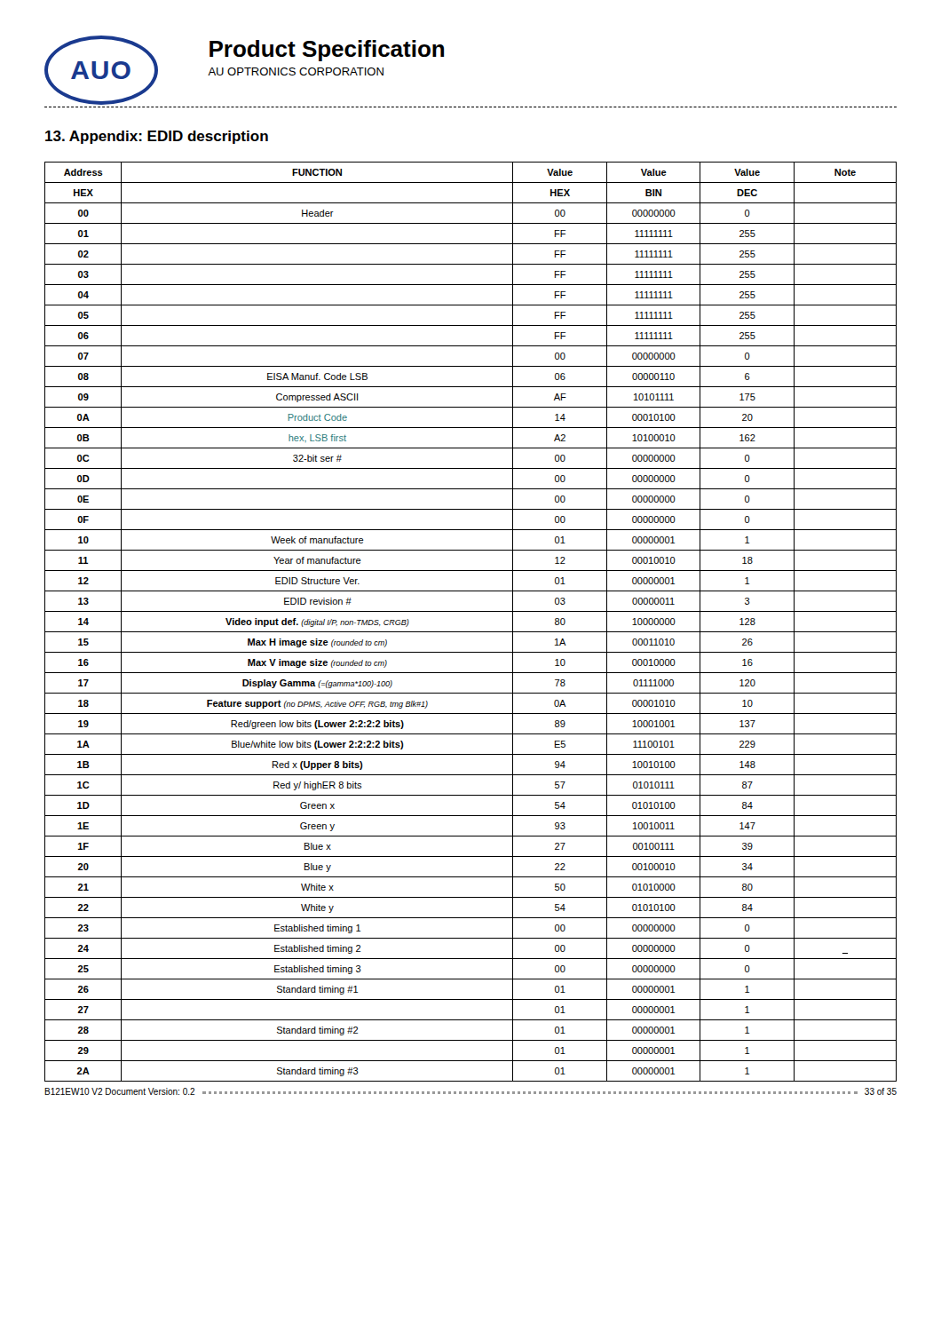AUO
Product Specification
AU OPTRONICS CORPORATION
13. Appendix: EDID description
| Address | FUNCTION | Value | Value | Value | Note |
| --- | --- | --- | --- | --- | --- |
| HEX | | HEX | BIN | DEC | |
| 00 | Header | 00 | 00000000 | 0 | |
| 01 | | FF | 11111111 | 255 | |
| 02 | | FF | 11111111 | 255 | |
| 03 | | FF | 11111111 | 255 | |
| 04 | | FF | 11111111 | 255 | |
| 05 | | FF | 11111111 | 255 | |
| 06 | | FF | 11111111 | 255 | |
| 07 | | 00 | 00000000 | 0 | |
| 08 | EISA Manuf. Code LSB | 06 | 00000110 | 6 | |
| 09 | Compressed ASCII | AF | 10101111 | 175 | |
| 0A | Product Code | 14 | 00010100 | 20 | |
| 0B | hex, LSB first | A2 | 10100010 | 162 | |
| 0C | 32-bit ser # | 00 | 00000000 | 0 | |
| 0D | | 00 | 00000000 | 0 | |
| 0E | | 00 | 00000000 | 0 | |
| 0F | | 00 | 00000000 | 0 | |
| 10 | Week of manufacture | 01 | 00000001 | 1 | |
| 11 | Year of manufacture | 12 | 00010010 | 18 | |
| 12 | EDID Structure Ver. | 01 | 00000001 | 1 | |
| 13 | EDID revision # | 03 | 00000011 | 3 | |
| 14 | Video input def. (digital I/P, non-TMDS, CRGB) | 80 | 10000000 | 128 | |
| 15 | Max H image size (rounded to cm) | 1A | 00011010 | 26 | |
| 16 | Max V image size (rounded to cm) | 10 | 00010000 | 16 | |
| 17 | Display Gamma (=(gamma*100)-100) | 78 | 01111000 | 120 | |
| 18 | Feature support (no DPMS, Active OFF, RGB, tmg Blk#1) | 0A | 00001010 | 10 | |
| 19 | Red/green low bits (Lower 2:2:2:2 bits) | 89 | 10001001 | 137 | |
| 1A | Blue/white low bits (Lower 2:2:2:2 bits) | E5 | 11100101 | 229 | |
| 1B | Red x (Upper 8 bits) | 94 | 10010100 | 148 | |
| 1C | Red y/ highER 8 bits | 57 | 01010111 | 87 | |
| 1D | Green x | 54 | 01010100 | 84 | |
| 1E | Green y | 93 | 10010011 | 147 | |
| 1F | Blue x | 27 | 00100111 | 39 | |
| 20 | Blue y | 22 | 00100010 | 34 | |
| 21 | White x | 50 | 01010000 | 80 | |
| 22 | White y | 54 | 01010100 | 84 | |
| 23 | Established timing 1 | 00 | 00000000 | 0 | |
| 24 | Established timing 2 | 00 | 00000000 | 0 | |
| 25 | Established timing 3 | 00 | 00000000 | 0 | |
| 26 | Standard timing #1 | 01 | 00000001 | 1 | |
| 27 | | 01 | 00000001 | 1 | |
| 28 | Standard timing #2 | 01 | 00000001 | 1 | |
| 29 | | 01 | 00000001 | 1 | |
| 2A | Standard timing #3 | 01 | 00000001 | 1 | |
B121EW10 V2 Document Version: 0.2 33 of 35